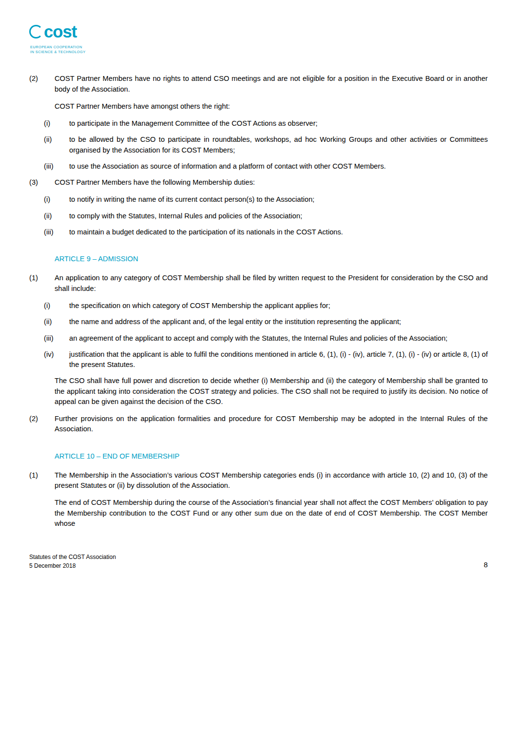cost
EUROPEAN COOPERATION
IN SCIENCE & TECHNOLOGY
(2)
COST Partner Members have no rights to attend CSO meetings and are not eligible for a position in the Executive Board or in another body of the Association.
COST Partner Members have amongst others the right:
(i)
to participate in the Management Committee of the COST Actions as observer;
(ii)
to be allowed by the CSO to participate in roundtables, workshops, ad hoc Working Groups and other activities or Committees organised by the Association for its COST Members;
(iii)
to use the Association as source of information and a platform of contact with other COST Members.
(3)
COST Partner Members have the following Membership duties:
(i)
to notify in writing the name of its current contact person(s) to the Association;
(ii)
to comply with the Statutes, Internal Rules and policies of the Association;
(iii)
to maintain a budget dedicated to the participation of its nationals in the COST Actions.
Article 9 – Admission
(1)
An application to any category of COST Membership shall be filed by written request to the President for consideration by the CSO and shall include:
(i)
the specification on which category of COST Membership the applicant applies for;
(ii)
the name and address of the applicant and, of the legal entity or the institution representing the applicant;
(iii)
an agreement of the applicant to accept and comply with the Statutes, the Internal Rules and policies of the Association;
(iv)
justification that the applicant is able to fulfil the conditions mentioned in article 6, (1), (i) - (iv), article 7, (1), (i) - (iv) or article 8, (1) of the present Statutes.
The CSO shall have full power and discretion to decide whether (i) Membership and (ii) the category of Membership shall be granted to the applicant taking into consideration the COST strategy and policies. The CSO shall not be required to justify its decision. No notice of appeal can be given against the decision of the CSO.
(2)
Further provisions on the application formalities and procedure for COST Membership may be adopted in the Internal Rules of the Association.
Article 10 – End of Membership
(1)
The Membership in the Association’s various COST Membership categories ends (i) in accordance with article 10, (2) and 10, (3) of the present Statutes or (ii) by dissolution of the Association.
The end of COST Membership during the course of the Association’s financial year shall not affect the COST Members’ obligation to pay the Membership contribution to the COST Fund or any other sum due on the date of end of COST Membership. The COST Member whose
Statutes of the COST Association
5 December 2018 8